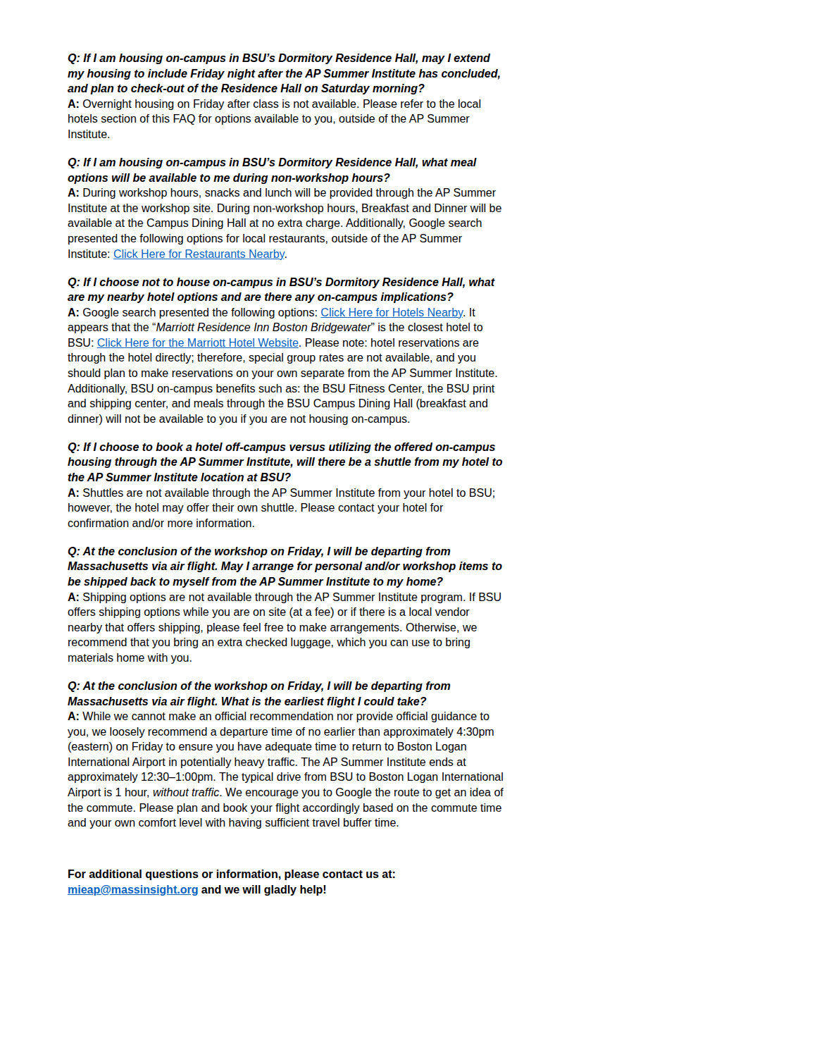Q: If I am housing on-campus in BSU’s Dormitory Residence Hall, may I extend my housing to include Friday night after the AP Summer Institute has concluded, and plan to check-out of the Residence Hall on Saturday morning?
A: Overnight housing on Friday after class is not available. Please refer to the local hotels section of this FAQ for options available to you, outside of the AP Summer Institute.
Q: If I am housing on-campus in BSU’s Dormitory Residence Hall, what meal options will be available to me during non-workshop hours?
A: During workshop hours, snacks and lunch will be provided through the AP Summer Institute at the workshop site. During non-workshop hours, Breakfast and Dinner will be available at the Campus Dining Hall at no extra charge. Additionally, Google search presented the following options for local restaurants, outside of the AP Summer Institute: Click Here for Restaurants Nearby.
Q: If I choose not to house on-campus in BSU’s Dormitory Residence Hall, what are my nearby hotel options and are there any on-campus implications?
A: Google search presented the following options: Click Here for Hotels Nearby. It appears that the “Marriott Residence Inn Boston Bridgewater” is the closest hotel to BSU: Click Here for the Marriott Hotel Website. Please note: hotel reservations are through the hotel directly; therefore, special group rates are not available, and you should plan to make reservations on your own separate from the AP Summer Institute. Additionally, BSU on-campus benefits such as: the BSU Fitness Center, the BSU print and shipping center, and meals through the BSU Campus Dining Hall (breakfast and dinner) will not be available to you if you are not housing on-campus.
Q: If I choose to book a hotel off-campus versus utilizing the offered on-campus housing through the AP Summer Institute, will there be a shuttle from my hotel to the AP Summer Institute location at BSU?
A: Shuttles are not available through the AP Summer Institute from your hotel to BSU; however, the hotel may offer their own shuttle. Please contact your hotel for confirmation and/or more information.
Q: At the conclusion of the workshop on Friday, I will be departing from Massachusetts via air flight. May I arrange for personal and/or workshop items to be shipped back to myself from the AP Summer Institute to my home?
A: Shipping options are not available through the AP Summer Institute program. If BSU offers shipping options while you are on site (at a fee) or if there is a local vendor nearby that offers shipping, please feel free to make arrangements. Otherwise, we recommend that you bring an extra checked luggage, which you can use to bring materials home with you.
Q: At the conclusion of the workshop on Friday, I will be departing from Massachusetts via air flight. What is the earliest flight I could take?
A: While we cannot make an official recommendation nor provide official guidance to you, we loosely recommend a departure time of no earlier than approximately 4:30pm (eastern) on Friday to ensure you have adequate time to return to Boston Logan International Airport in potentially heavy traffic. The AP Summer Institute ends at approximately 12:30–1:00pm. The typical drive from BSU to Boston Logan International Airport is 1 hour, without traffic. We encourage you to Google the route to get an idea of the commute. Please plan and book your flight accordingly based on the commute time and your own comfort level with having sufficient travel buffer time.
For additional questions or information, please contact us at: mieap@massinsight.org and we will gladly help!